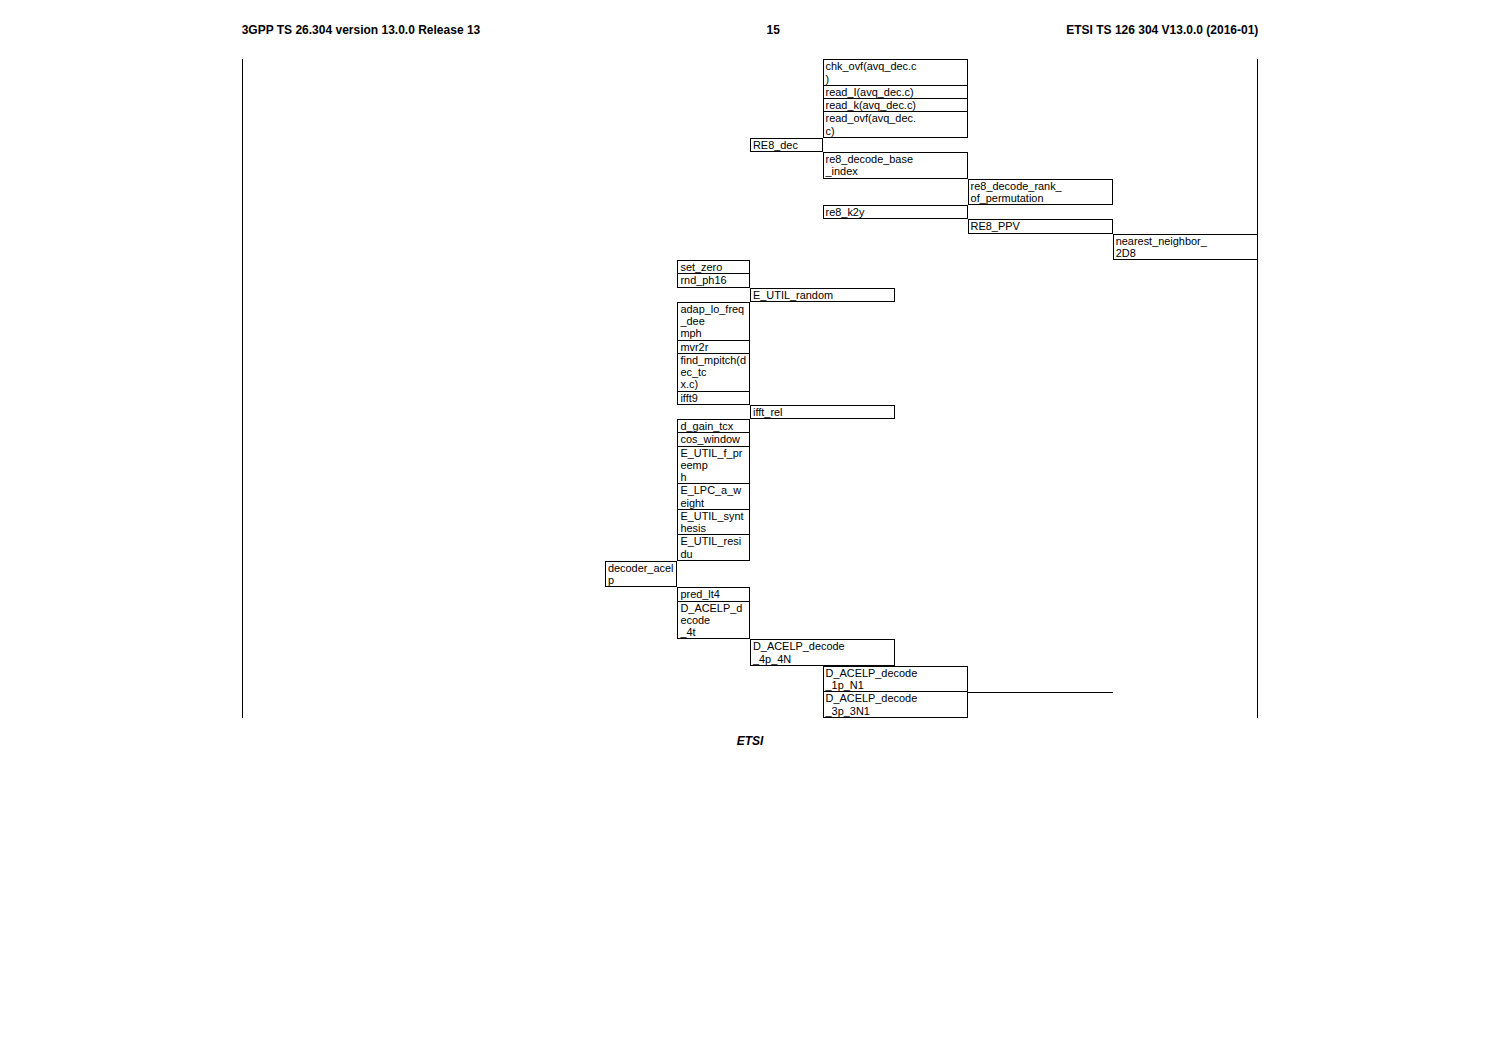3GPP TS 26.304 version 13.0.0 Release 13
15
ETSI TS 126 304 V13.0.0 (2016-01)
| | | | | | | | | chk_ovf(avq_dec.c ) | | | | |
| | | | | | | | | read_I(avq_dec.c) | | | | |
| | | | | | | | | read_k(avq_dec.c) | | | | |
| | | | | | | | | read_ovf(avq_dec. c) | | | | |
| | | | | | | | RE8_dec | | | | | |
| | | | | | | | | re8_decode_base _index | | | | |
| | | | | | | | | | | re8_decode_rank_ of_permutation | | |
| | | | | | | | | re8_k2y | | | | |
| | | | | | | | | | | RE8_PPV | | |
| | | | | | | | | | | | | nearest_neighbor_ 2D8 |
| | | | | | | set_zero | | | | | | | |
| | | | | | | rnd_ph16 | | | | | | | |
| | | | | | | | E_UTIL_random | | | | | |
| | | | | | | adap_lo_freq_dee mph | | | | | | | |
| | | | | | | mvr2r | | | | | | | |
| | | | | | | find_mpitch(dec_tc x.c) | | | | | | | |
| | | | | | | ifft9 | | | | | | | |
| | | | | | | | ifft_rel | | | | | |
| | | | | | | d_gain_tcx | | | | | | | |
| | | | | | | cos_window | | | | | | | |
| | | | | | | E_UTIL_f_preemp h | | | | | | | |
| | | | | | | E_LPC_a_weight | | | | | | | |
| | | | | | | E_UTIL_synthesis | | | | | | | |
| | | | | | | E_UTIL_residu | | | | | | | |
| | | | | | decoder_acelp | | | | | | | | |
| | | | | | | pred_lt4 | | | | | | | |
| | | | | | | D_ACELP_decode _4t | | | | | | | |
| | | | | | | | D_ACELP_decode _4p_4N | | | | | |
| | | | | | | | | D_ACELP_decode _1p_N1 | | | | |
| | | | | | | | | D_ACELP_decode _3p_3N1 | | | |
ETSI